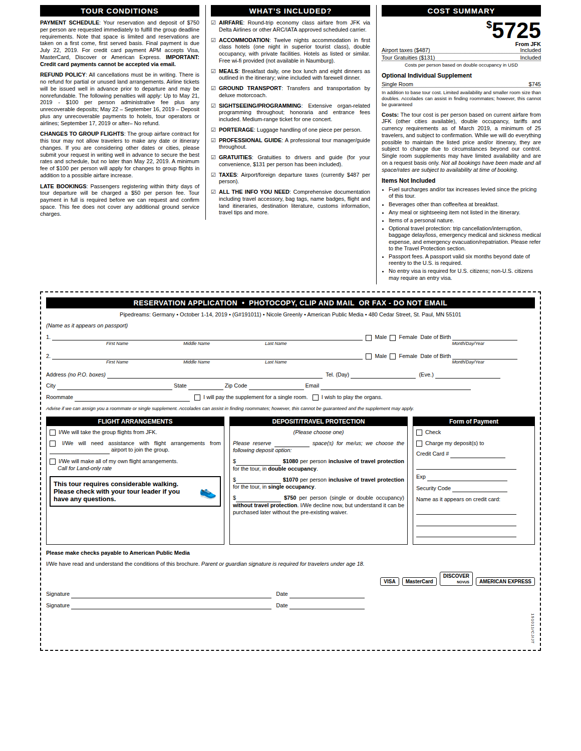TOUR CONDITIONS
PAYMENT SCHEDULE: Your reservation and deposit of $750 per person are requested immediately to fulfill the group deadline requirements. Note that space is limited and reservations are taken on a first come, first served basis. Final payment is due July 22, 2019. For credit card payment APM accepts Visa, MasterCard, Discover or American Express. IMPORTANT: Credit card payments cannot be accepted via email.
REFUND POLICY: All cancellations must be in writing. There is no refund for partial or unused land arrangements. Airline tickets will be issued well in advance prior to departure and may be nonrefundable. The following penalties will apply: Up to May 21, 2019 - $100 per person administrative fee plus any unrecoverable deposits; May 22 – September 16, 2019 – Deposit plus any unrecoverable payments to hotels, tour operators or airlines; September 17, 2019 or after– No refund.
CHANGES TO GROUP FLIGHTS: The group airfare contract for this tour may not allow travelers to make any date or itinerary changes. If you are considering other dates or cities, please submit your request in writing well in advance to secure the best rates and schedule, but no later than May 22, 2019. A minimum fee of $100 per person will apply for changes to group flights in addition to a possible airfare increase.
LATE BOOKINGS: Passengers registering within thirty days of tour departure will be charged a $50 per person fee. Tour payment in full is required before we can request and confirm space. This fee does not cover any additional ground service charges.
WHAT’S INCLUDED?
AIRFARE: Round-trip economy class airfare from JFK via Delta Airlines or other ARC/IATA approved scheduled carrier.
ACCOMMODATION: Twelve nights accommodation in first class hotels (one night in superior tourist class), double occupancy, with private facilities. Hotels as listed or similar. Free wi-fi provided (not available in Naumburg).
MEALS: Breakfast daily, one box lunch and eight dinners as outlined in the itinerary; wine included with farewell dinner.
GROUND TRANSPORT: Transfers and transportation by deluxe motorcoach.
SIGHTSEEING/PROGRAMMING: Extensive organ-related programming throughout; honoraria and entrance fees included. Medium-range ticket for one concert.
PORTERAGE: Luggage handling of one piece per person.
PROFESSIONAL GUIDE: A professional tour manager/guide throughout.
GRATUITIES: Gratuities to drivers and guide (for your convenience, $131 per person has been included).
TAXES: Airport/foreign departure taxes (currently $487 per person).
ALL THE INFO YOU NEED: Comprehensive documentation including travel accessory, bag tags, name badges, flight and land itineraries, destination literature, customs information, travel tips and more.
COST SUMMARY
$5725 From JFK
Airport taxes ($487) Included
Tour Gratuities ($131) Included
Costs per person based on double occupancy in USD
Optional Individual Supplement
Single Room$745
In addition to base tour cost. Limited availability and smaller room size than doubles. Accolades can assist in finding roommates; however, this cannot be guaranteed
Costs: The tour cost is per person based on current airfare from JFK (other cities available), double occupancy, tariffs and currency requirements as of March 2019, a minimum of 25 travelers, and subject to confirmation. While we will do everything possible to maintain the listed price and/or itinerary, they are subject to change due to circumstances beyond our control. Single room supplements may have limited availability and are on a request basis only. Not all bookings have been made and all space/rates are subject to availability at time of booking.
Items Not Included
Fuel surcharges and/or tax increases levied since the pricing of this tour.
Beverages other than coffee/tea at breakfast.
Any meal or sightseeing item not listed in the itinerary.
Items of a personal nature.
Optional travel protection: trip cancellation/interruption, baggage delay/loss, emergency medical and sickness medical expense, and emergency evacuation/repatriation. Please refer to the Travel Protection section.
Passport fees. A passport valid six months beyond date of reentry to the U.S. is required.
No entry visa is required for U.S. citizens; non-U.S. citizens may require an entry visa.
RESERVATION APPLICATION • PHOTOCOPY, CLIP AND MAIL OR FAX - DO NOT EMAIL
Pipedreams: Germany • October 1-14, 2019 • (G#191011) • Nicole Greenly • American Public Media • 480 Cedar Street, St. Paul, MN 55101
(Name as it appears on passport)
1. Male Female Date of Birth
First Name Middle Name Last Name Month/Day/Year
2. Male Female Date of Birth
First Name Middle Name Last Name Month/Day/Year
Address (no P.O. boxes) Tel. (Day) (Eve.)
City State Zip Code Email
Roommate I will pay the supplement for a single room. I wish to play the organs.
Advise if we can assign you a roommate or single supplement. Accolades can assist in finding roommates; however, this cannot be guaranteed and the supplement may apply.
FLIGHT ARRANGEMENTS
I/We will take the group flights from JFK.
I/We will need assistance with flight arrangements from airport to join the group.
I/We will make all of my own flight arrangements.
Call for Land-only rate
This tour requires considerable walking. Please check with your tour leader if you have any questions. 👟
DEPOSIT/TRAVEL PROTECTION
(Please choose one)
Please reserve space(s) for me/us; we choose the following deposit option:
$ $1080 per person inclusive of travel protection for the tour, in double occupancy.
$ $1070 per person inclusive of travel protection for the tour, in single occupancy.
$ $750 per person (single or double occupancy) without travel protection. I/We decline now, but understand it can be purchased later without the pre-existing waiver.
Form of Payment
Check
Charge my deposit(s) to
Credit Card #
Exp
Security Code
Name as it appears on credit card:
Please make checks payable to American Public Media
I/We have read and understand the conditions of this brochure. Parent or guardian signature is required for travelers under age 18.
VISA MasterCard DISCOVER
NOVUS AMERICAN EXPRESS
Signature Date
Signature Date
191011/CJ/JT